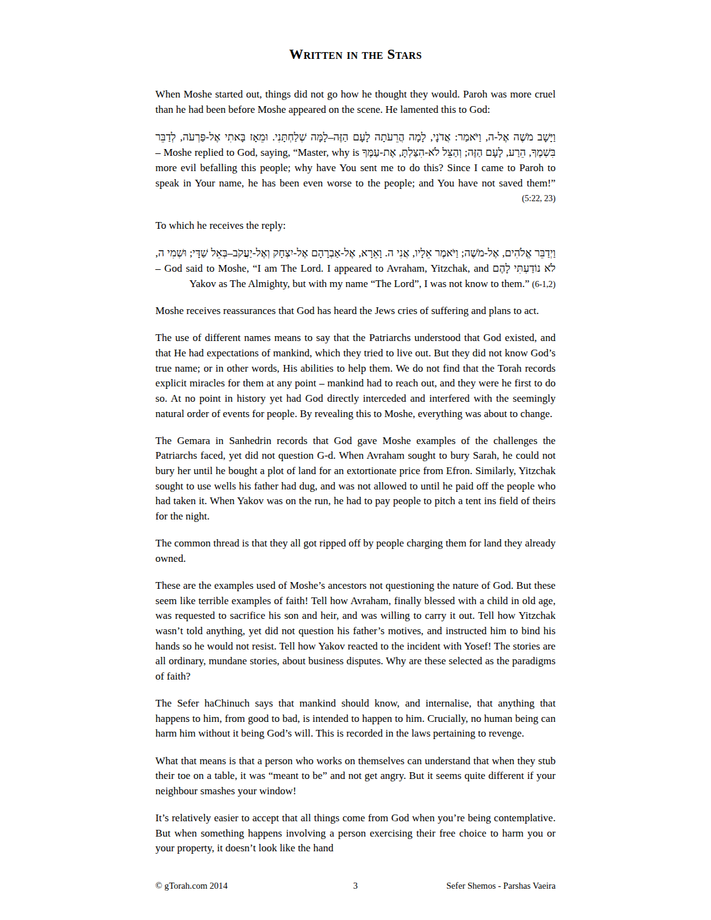Written in the Stars
When Moshe started out, things did not go how he thought they would. Paroh was more cruel than he had been before Moshe appeared on the scene. He lamented this to God:
וַיָּשָׁב מֹשֶׁה אֶל-ה, וַיֹּאמַר: אֲדֹנָי, לָמָה הֲרֵעֹתָה לָעָם הַזֶּה–לָמָּה שְׁלַחְתָּנִי. וּמֵאָז בָּאתִי אֶל-פַּרְעֹה, לְדַבֵּר בִּשְׁמֶךָ, הֵרַע, לָעָם הַזֶּה; וְהַצֵּל לֹא-הִצַּלְתָּ, אֶת-עַמֶּךָ – Moshe replied to God, saying, “Master, why is more evil befalling this people; why have You sent me to do this? Since I came to Paroh to speak in Your name, he has been even worse to the people; and You have not saved them!” (5:22, 23)
To which he receives the reply:
וַיְדַבֵּר אֱלֹהִים, אֶל-מֹשֶׁה; וַיֹּאמֶר אֵלָיו, אֲנִי ה. וָאֵרָא, אֶל-אַבְרָהָם אֶל-יִצְחָק וְאֶל-יַעֲקֹב–בְּאֵל שַׁדָּי; וּשְׁמִי ה, לֹא נוֹדַעְתִּי לָהֶם – God said to Moshe, “I am The Lord. I appeared to Avraham, Yitzchak, and Yakov as The Almighty, but with my name “The Lord”, I was not know to them.” (6-1,2)
Moshe receives reassurances that God has heard the Jews cries of suffering and plans to act.
The use of different names means to say that the Patriarchs understood that God existed, and that He had expectations of mankind, which they tried to live out. But they did not know God’s true name; or in other words, His abilities to help them. We do not find that the Torah records explicit miracles for them at any point – mankind had to reach out, and they were he first to do so. At no point in history yet had God directly interceded and interfered with the seemingly natural order of events for people. By revealing this to Moshe, everything was about to change.
The Gemara in Sanhedrin records that God gave Moshe examples of the challenges the Patriarchs faced, yet did not question G-d. When Avraham sought to bury Sarah, he could not bury her until he bought a plot of land for an extortionate price from Efron. Similarly, Yitzchak sought to use wells his father had dug, and was not allowed to until he paid off the people who had taken it. When Yakov was on the run, he had to pay people to pitch a tent ins field of theirs for the night.
The common thread is that they all got ripped off by people charging them for land they already owned.
These are the examples used of Moshe’s ancestors not questioning the nature of God. But these seem like terrible examples of faith! Tell how Avraham, finally blessed with a child in old age, was requested to sacrifice his son and heir, and was willing to carry it out. Tell how Yitzchak wasn’t told anything, yet did not question his father’s motives, and instructed him to bind his hands so he would not resist. Tell how Yakov reacted to the incident with Yosef! The stories are all ordinary, mundane stories, about business disputes. Why are these selected as the paradigms of faith?
The Sefer haChinuch says that mankind should know, and internalise, that anything that happens to him, from good to bad, is intended to happen to him. Crucially, no human being can harm him without it being God’s will. This is recorded in the laws pertaining to revenge.
What that means is that a person who works on themselves can understand that when they stub their toe on a table, it was “meant to be” and not get angry. But it seems quite different if your neighbour smashes your window!
It’s relatively easier to accept that all things come from God when you’re being contemplative. But when something happens involving a person exercising their free choice to harm you or your property, it doesn’t look like the hand
© gTorah.com 2014
3
Sefer Shemos - Parshas Vaeira